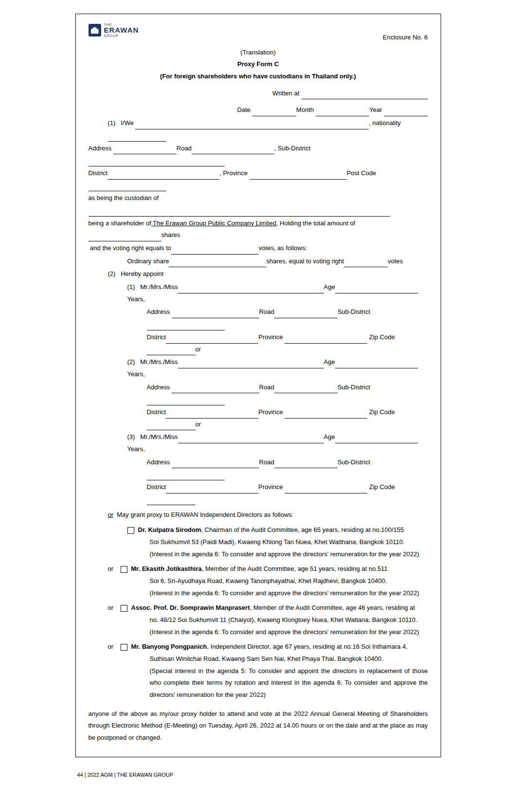THE ERAWAN GROUP
Enclosure No. 6
(Translation)
Proxy Form C
(For foreign shareholders who have custodians in Thailand only.)
Written at
Date Month Year
(1) I/We , nationality
Address Road , Sub-District
District , Province Post Code
as being the custodian of
being a shareholder of The Erawan Group Public Company Limited, Holding the total amount of shares
and the voting right equals to votes, as follows:
Ordinary share shares, equal to voting right votes
(2) Hereby appoint
(1) Mr./Mrs./Miss Age Years,
Address Road Sub-District
District Province Zip Code or
(2) Mr./Mrs./Miss Age Years,
Address Road Sub-District
District Province Zip Code or
(3) Mr./Mrs./Miss Age Years,
Address Road Sub-District
District Province Zip Code
or May grant proxy to ERAWAN Independent Directors as follows:
Dr. Kulpatra Sirodom, Chairman of the Audit Committee, age 65 years, residing at no.100/155
Soi Sukhumvit 53 (Paidi Madi), Kwaeng Khlong Tan Nuea, Khet Watthana, Bangkok 10110.
(Interest in the agenda 6: To consider and approve the directors' remuneration for the year 2022)
or Mr. Ekasith Jotikasthira, Member of the Audit Committee, age 51 years, residing at no.511
Soi 6, Sri-Ayudhaya Road, Kwaeng Tanonphayathai, Khet Rajdhevi, Bangkok 10400.
(Interest in the agenda 6: To consider and approve the directors' remuneration for the year 2022)
or Assoc. Prof. Dr. Somprawin Manprasert, Member of the Audit Committee, age 46 years, residing at
no. 48/12 Soi Sukhumvit 11 (Chaiyot), Kwaeng Klongtoey Nuea, Khet Wattana, Bangkok 10110.
(Interest in the agenda 6: To consider and approve the directors' remuneration for the year 2022)
or Mr. Banyong Pongpanich, Independent Director, age 67 years, residing at no.16 Soi Inthamara 4,
Suthisan Winitchai Road, Kwaeng Sam Sen Nai, Khet Phaya Thai, Bangkok 10400.
(Special interest in the agenda 5: To consider and appoint the directors in replacement of those who complete their terms by rotation and interest in the agenda 6: To consider and approve the directors' remuneration for the year 2022)
anyone of the above as my/our proxy holder to attend and vote at the 2022 Annual General Meeting of Shareholders through Electronic Method (E-Meeting) on Tuesday, April 26, 2022 at 14.00 hours or on the date and at the place as may be postponed or changed.
44 | 2022 AGM | THE ERAWAN GROUP